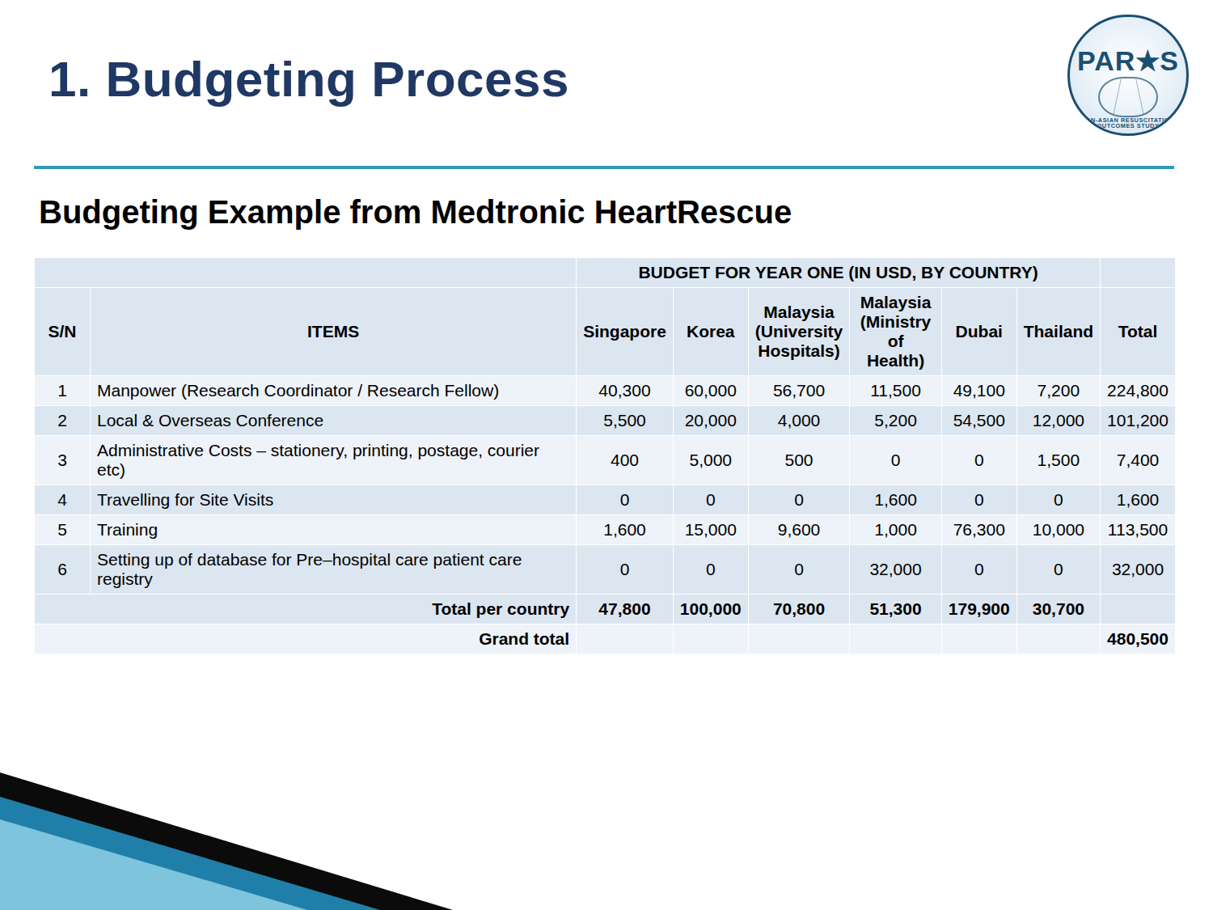1. Budgeting Process
Budgeting Example from Medtronic HeartRescue
PAR★S
PAN-ASIAN RESUSCITATION OUTCOMES STUDY
| | BUDGET FOR YEAR ONE (IN USD, BY COUNTRY) | |
| --- | --- | --- |
| S/N | ITEMS | Singapore | Korea | Malaysia (University Hospitals) | Malaysia (Ministry of Health) | Dubai | Thailand | Total |
| 1 | Manpower (Research Coordinator / Research Fellow) | 40,300 | 60,000 | 56,700 | 11,500 | 49,100 | 7,200 | 224,800 |
| 2 | Local & Overseas Conference | 5,500 | 20,000 | 4,000 | 5,200 | 54,500 | 12,000 | 101,200 |
| 3 | Administrative Costs – stationery, printing, postage, courier etc) | 400 | 5,000 | 500 | 0 | 0 | 1,500 | 7,400 |
| 4 | Travelling for Site Visits | 0 | 0 | 0 | 1,600 | 0 | 0 | 1,600 |
| 5 | Training | 1,600 | 15,000 | 9,600 | 1,000 | 76,300 | 10,000 | 113,500 |
| 6 | Setting up of database for Pre–hospital care patient care registry | 0 | 0 | 0 | 32,000 | 0 | 0 | 32,000 |
| Total per country | 47,800 | 100,000 | 70,800 | 51,300 | 179,900 | 30,700 | |
| Grand total | | | | | | | 480,500 |